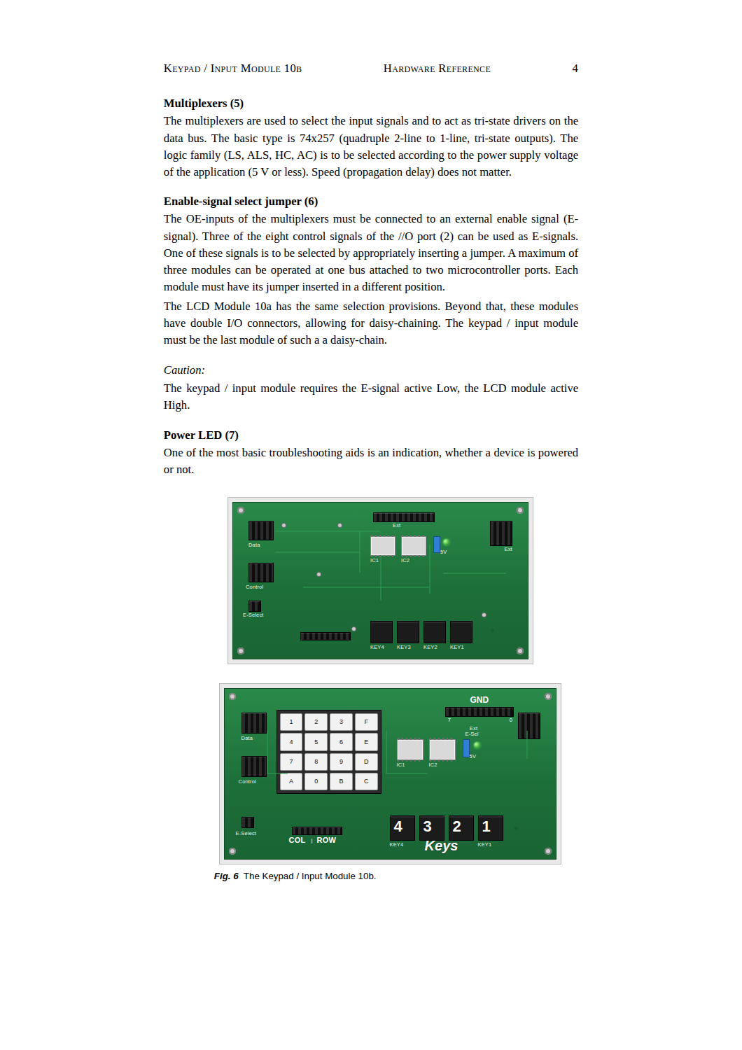Keypad / Input Module 10b Hardware Reference 4
Multiplexers (5)
The multiplexers are used to select the input signals and to act as tri-state drivers on the data bus. The basic type is 74x257 (quadruple 2-line to 1-line, tri-state outputs). The logic family (LS, ALS, HC, AC) is to be selected according to the power supply voltage of the application (5 V or less). Speed (propagation delay) does not matter.
Enable-signal select jumper (6)
The OE-inputs of the multiplexers must be connected to an external enable signal (E-signal). Three of the eight control signals of the //O port (2) can be used as E-signals. One of these signals is to be selected by appropriately inserting a jumper. A maximum of three modules can be operated at one bus attached to two microcontroller ports. Each module must have its jumper inserted in a different position.
The LCD Module 10a has the same selection provisions. Beyond that, these modules have double I/O connectors, allowing for daisy-chaining. The keypad / input module must be the last module of such a a daisy-chain.
Caution:
The keypad / input module requires the E-signal active Low, the LCD module active High.
Power LED (7)
One of the most basic troubleshooting aids is an indication, whether a device is powered or not.
Data
Control
E-Select
Ext
Ext
IC1
IC2
5V
KEY4
KEY3
KEY2
KEY1
GND
7
0
Ext
Data
Control
E-Select
1
2
3
F
4
5
6
E
7
8
9
D
A
0
B
C
IC1
IC2
5V
E-Sel
COL
ROW
|
4
3
2
1
KEY4
KEY1
Keys
Fig. 6 The Keypad / Input Module 10b.